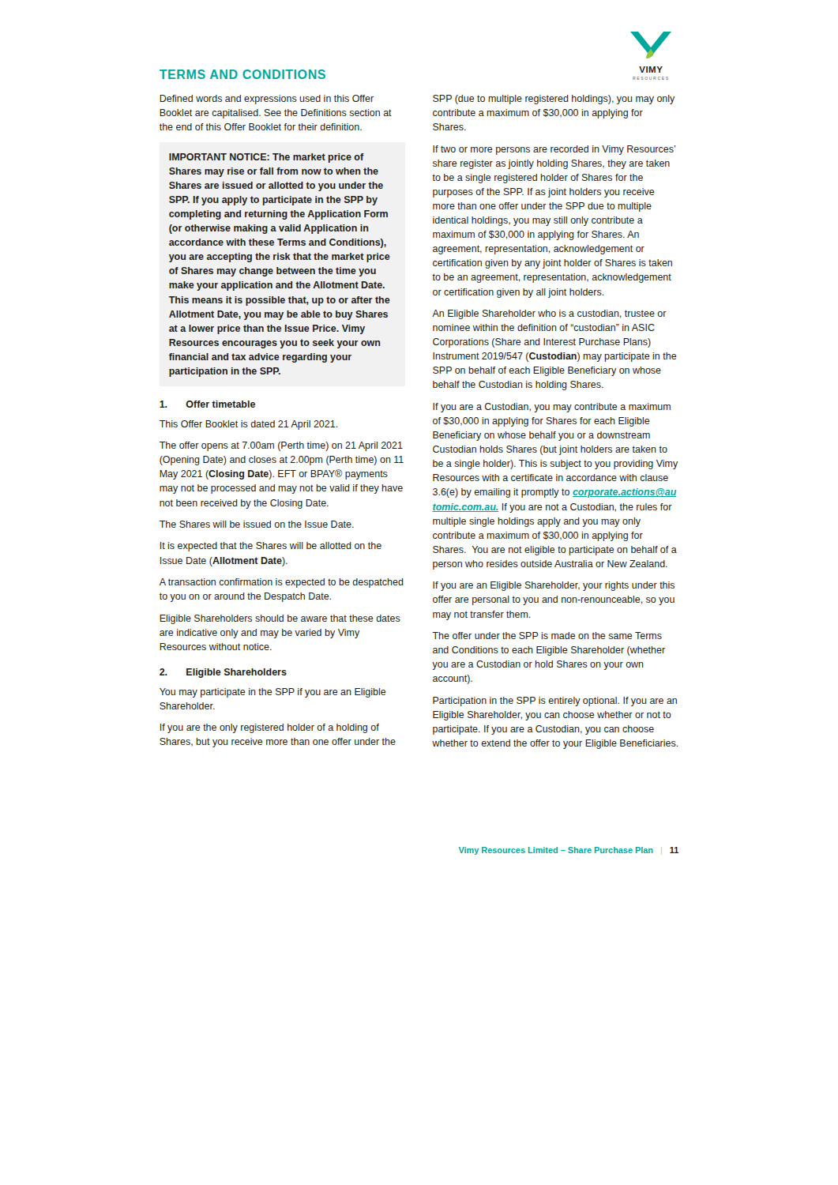VIMY
Resources
Terms and Conditions
Defined words and expressions used in this Offer Booklet are capitalised. See the Definitions section at the end of this Offer Booklet for their definition.
IMPORTANT NOTICE: The market price of Shares may rise or fall from now to when the Shares are issued or allotted to you under the SPP. If you apply to participate in the SPP by completing and returning the Application Form (or otherwise making a valid Application in accordance with these Terms and Conditions), you are accepting the risk that the market price of Shares may change between the time you make your application and the Allotment Date. This means it is possible that, up to or after the Allotment Date, you may be able to buy Shares at a lower price than the Issue Price. Vimy Resources encourages you to seek your own financial and tax advice regarding your participation in the SPP.
1. Offer timetable
This Offer Booklet is dated 21 April 2021.
The offer opens at 7.00am (Perth time) on 21 April 2021 (Opening Date) and closes at 2.00pm (Perth time) on 11 May 2021 (Closing Date). EFT or BPAY® payments may not be processed and may not be valid if they have not been received by the Closing Date.
The Shares will be issued on the Issue Date.
It is expected that the Shares will be allotted on the Issue Date (Allotment Date).
A transaction confirmation is expected to be despatched to you on or around the Despatch Date.
Eligible Shareholders should be aware that these dates are indicative only and may be varied by Vimy Resources without notice.
2. Eligible Shareholders
You may participate in the SPP if you are an Eligible Shareholder.
If you are the only registered holder of a holding of Shares, but you receive more than one offer under the SPP (due to multiple registered holdings), you may only contribute a maximum of $30,000 in applying for Shares.
If two or more persons are recorded in Vimy Resources’ share register as jointly holding Shares, they are taken to be a single registered holder of Shares for the purposes of the SPP. If as joint holders you receive more than one offer under the SPP due to multiple identical holdings, you may still only contribute a maximum of $30,000 in applying for Shares. An agreement, representation, acknowledgement or certification given by any joint holder of Shares is taken to be an agreement, representation, acknowledgement or certification given by all joint holders.
An Eligible Shareholder who is a custodian, trustee or nominee within the definition of “custodian” in ASIC Corporations (Share and Interest Purchase Plans) Instrument 2019/547 (Custodian) may participate in the SPP on behalf of each Eligible Beneficiary on whose behalf the Custodian is holding Shares.
If you are a Custodian, you may contribute a maximum of $30,000 in applying for Shares for each Eligible Beneficiary on whose behalf you or a downstream Custodian holds Shares (but joint holders are taken to be a single holder). This is subject to you providing Vimy Resources with a certificate in accordance with clause 3.6(e) by emailing it promptly to corporate.actions@automic.com.au. If you are not a Custodian, the rules for multiple single holdings apply and you may only contribute a maximum of $30,000 in applying for Shares. You are not eligible to participate on behalf of a person who resides outside Australia or New Zealand.
If you are an Eligible Shareholder, your rights under this offer are personal to you and non-renounceable, so you may not transfer them.
The offer under the SPP is made on the same Terms and Conditions to each Eligible Shareholder (whether you are a Custodian or hold Shares on your own account).
Participation in the SPP is entirely optional. If you are an Eligible Shareholder, you can choose whether or not to participate. If you are a Custodian, you can choose whether to extend the offer to your Eligible Beneficiaries.
Vimy Resources Limited – Share Purchase Plan | 11